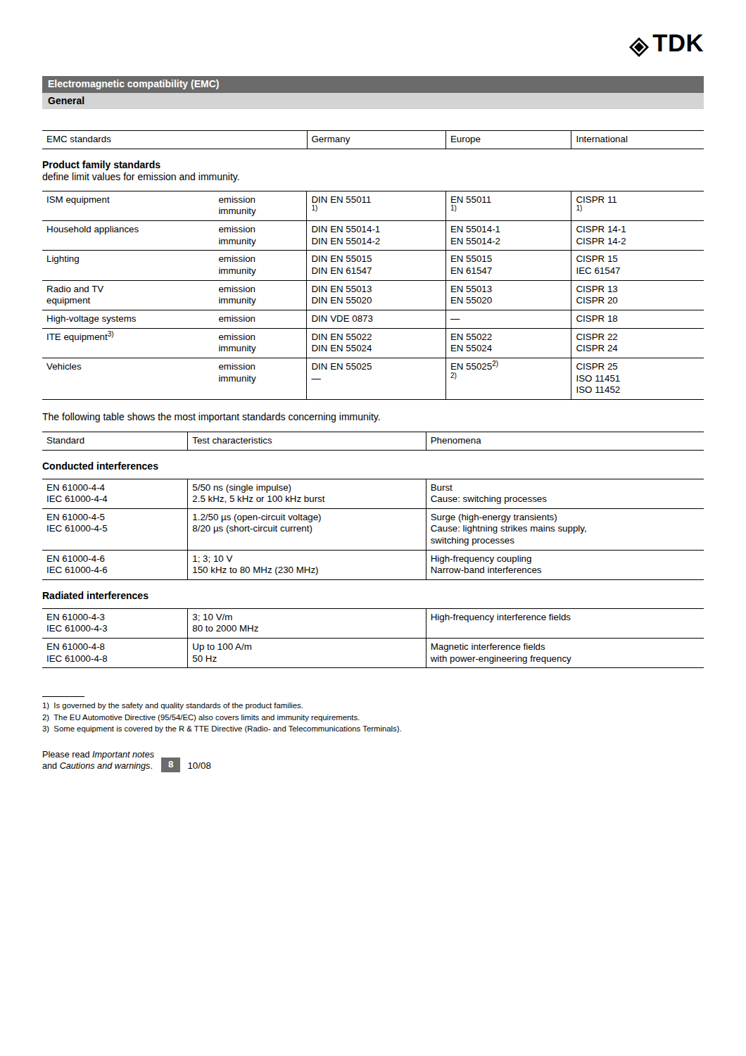TDK
Electromagnetic compatibility (EMC)
General
| EMC standards | Germany | Europe | International |
Product family standards
define limit values for emission and immunity.
| ISM equipment | emission immunity | DIN EN 55011 1) | EN 55011 1) | CISPR 11 1) |
| Household appliances | emission immunity | DIN EN 55014-1 DIN EN 55014-2 | EN 55014-1 EN 55014-2 | CISPR 14-1 CISPR 14-2 |
| Lighting | emission immunity | DIN EN 55015 DIN EN 61547 | EN 55015 EN 61547 | CISPR 15 IEC 61547 |
| Radio and TV equipment | emission immunity | DIN EN 55013 DIN EN 55020 | EN 55013 EN 55020 | CISPR 13 CISPR 20 |
| High-voltage systems | emission | DIN VDE 0873 | — | CISPR 18 |
| ITE equipment 3) | emission immunity | DIN EN 55022 DIN EN 55024 | EN 55022 EN 55024 | CISPR 22 CISPR 24 |
| Vehicles | emission immunity | DIN EN 55025 — | EN 55025 2) 2) | CISPR 25 ISO 11451 ISO 11452 |
The following table shows the most important standards concerning immunity.
| Standard | Test characteristics | Phenomena |
Conducted interferences
| EN 61000-4-4 IEC 61000-4-4 | 5/50 ns (single impulse) 2.5 kHz, 5 kHz or 100 kHz burst | Burst Cause: switching processes |
| EN 61000-4-5 IEC 61000-4-5 | 1.2/50 µs (open-circuit voltage) 8/20 µs (short-circuit current) | Surge (high-energy transients) Cause: lightning strikes mains supply, switching processes |
| EN 61000-4-6 IEC 61000-4-6 | 1; 3; 10 V 150 kHz to 80 MHz (230 MHz) | High-frequency coupling Narrow-band interferences |
Radiated interferences
| EN 61000-4-3 IEC 61000-4-3 | 3; 10 V/m 80 to 2000 MHz | High-frequency interference fields |
| EN 61000-4-8 IEC 61000-4-8 | Up to 100 A/m 50 Hz | Magnetic interference fields with power-engineering frequency |
1) Is governed by the safety and quality standards of the product families.
2) The EU Automotive Directive (95/54/EC) also covers limits and immunity requirements.
3) Some equipment is covered by the R & TTE Directive (Radio- and Telecommunications Terminals).
Please read Important notes
and Cautions and warnings.
8
10/08